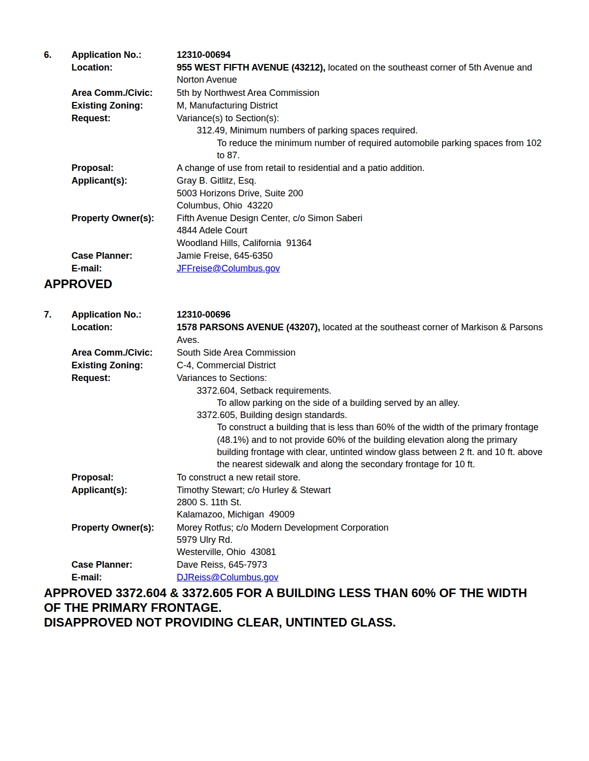| 6. | Application No.: | 12310-00694 |
| | Location: | 955 WEST FIFTH AVENUE (43212), located on the southeast corner of 5th Avenue and Norton Avenue |
| | Area Comm./Civic: | 5th by Northwest Area Commission |
| | Existing Zoning: | M, Manufacturing District |
| | Request: | Variance(s) to Section(s): 312.49, Minimum numbers of parking spaces required. To reduce the minimum number of required automobile parking spaces from 102 to 87. |
| | Proposal: | A change of use from retail to residential and a patio addition. |
| | Applicant(s): | Gray B. Gitlitz, Esq. 5003 Horizons Drive, Suite 200 Columbus, Ohio 43220 |
| | Property Owner(s): | Fifth Avenue Design Center, c/o Simon Saberi 4844 Adele Court Woodland Hills, California 91364 |
| | Case Planner: | Jamie Freise, 645-6350 |
| | E-mail: | JFFreise@Columbus.gov |
APPROVED
| 7. | Application No.: | 12310-00696 |
| | Location: | 1578 PARSONS AVENUE (43207), located at the southeast corner of Markison & Parsons Aves. |
| | Area Comm./Civic: | South Side Area Commission |
| | Existing Zoning: | C-4, Commercial District |
| | Request: | Variances to Sections: 3372.604, Setback requirements. To allow parking on the side of a building served by an alley. 3372.605, Building design standards. To construct a building that is less than 60% of the width of the primary frontage (48.1%) and to not provide 60% of the building elevation along the primary building frontage with clear, untinted window glass between 2 ft. and 10 ft. above the nearest sidewalk and along the secondary frontage for 10 ft. |
| | Proposal: | To construct a new retail store. |
| | Applicant(s): | Timothy Stewart; c/o Hurley & Stewart 2800 S. 11th St. Kalamazoo, Michigan 49009 |
| | Property Owner(s): | Morey Rotfus; c/o Modern Development Corporation 5979 Ulry Rd. Westerville, Ohio 43081 |
| | Case Planner: | Dave Reiss, 645-7973 |
| | E-mail: | DJReiss@Columbus.gov |
APPROVED 3372.604 & 3372.605 FOR A BUILDING LESS THAN 60% OF THE WIDTH OF THE PRIMARY FRONTAGE.
DISAPPROVED NOT PROVIDING CLEAR, UNTINTED GLASS.